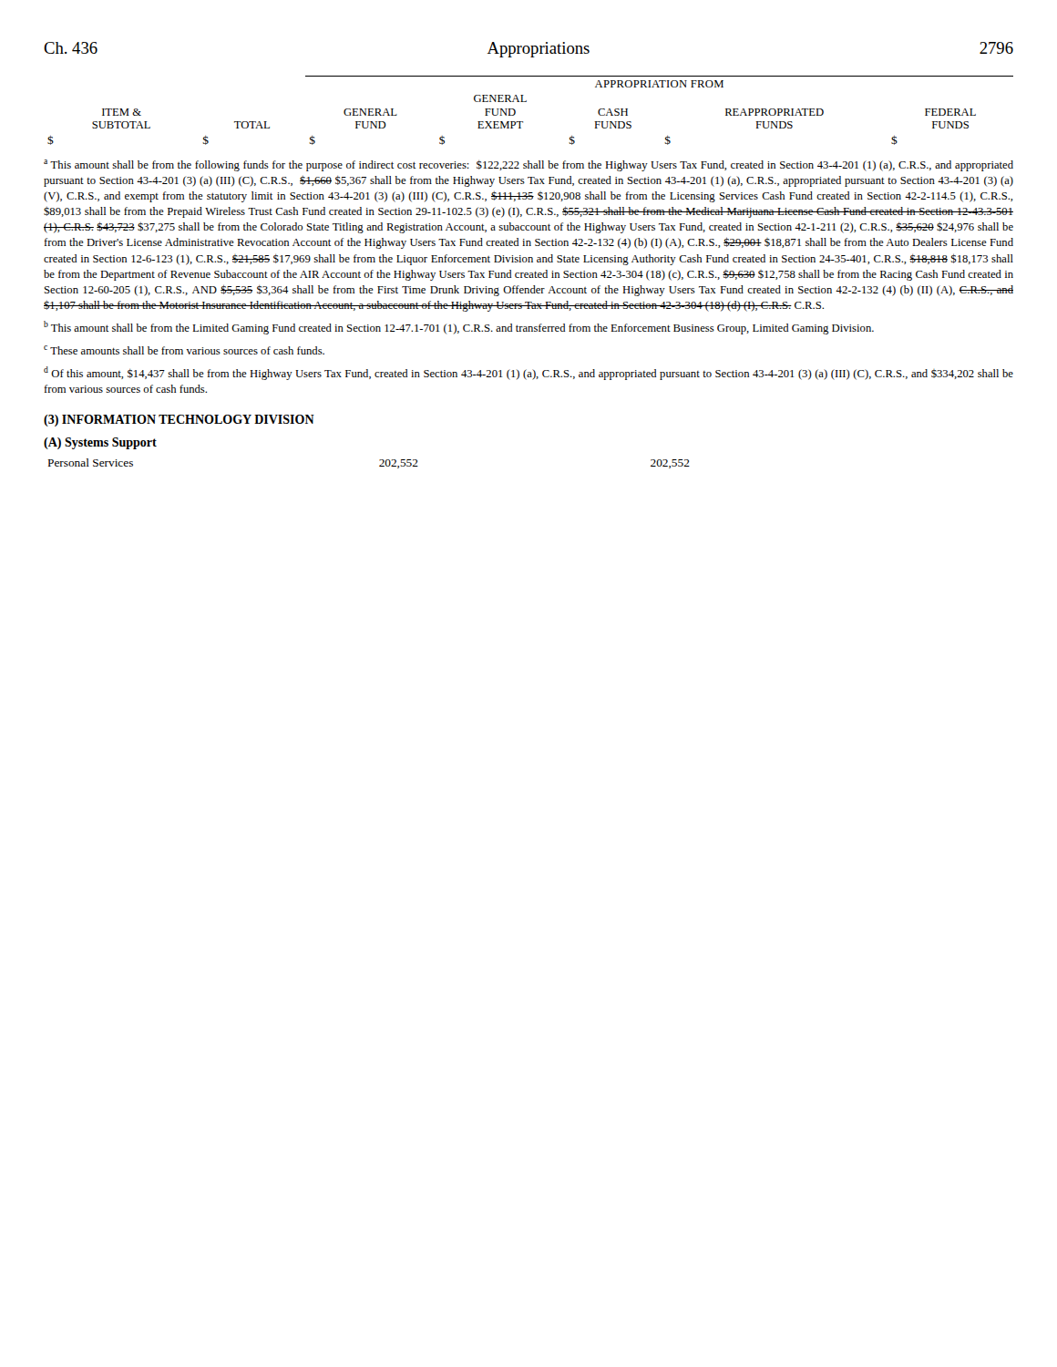Ch. 436
Appropriations
2796
| | | APPROPRIATION FROM |
| ITEM & SUBTOTAL | TOTAL | GENERAL FUND | GENERAL FUND EXEMPT | CASH FUNDS | REAPPROPRIATED FUNDS | FEDERAL FUNDS |
| $ | $ | $ | $ | $ | $ | $ |
a This amount shall be from the following funds for the purpose of indirect cost recoveries: $122,222 shall be from the Highway Users Tax Fund, created in Section 43-4-201 (1) (a), C.R.S., and appropriated pursuant to Section 43-4-201 (3) (a) (III) (C), C.R.S., $1,660 $5,367 shall be from the Highway Users Tax Fund, created in Section 43-4-201 (1) (a), C.R.S., appropriated pursuant to Section 43-4-201 (3) (a) (V), C.R.S., and exempt from the statutory limit in Section 43-4-201 (3) (a) (III) (C), C.R.S., $111,135 $120,908 shall be from the Licensing Services Cash Fund created in Section 42-2-114.5 (1), C.R.S., $89,013 shall be from the Prepaid Wireless Trust Cash Fund created in Section 29-11-102.5 (3) (e) (I), C.R.S., $55,321 shall be from the Medical Marijuana License Cash Fund created in Section 12-43.3-501 (1), C.R.S. $43,723 $37,275 shall be from the Colorado State Titling and Registration Account, a subaccount of the Highway Users Tax Fund, created in Section 42-1-211 (2), C.R.S., $35,620 $24,976 shall be from the Driver's License Administrative Revocation Account of the Highway Users Tax Fund created in Section 42-2-132 (4) (b) (I) (A), C.R.S., $29,001 $18,871 shall be from the Auto Dealers License Fund created in Section 12-6-123 (1), C.R.S., $21,585 $17,969 shall be from the Liquor Enforcement Division and State Licensing Authority Cash Fund created in Section 24-35-401, C.R.S., $18,818 $18,173 shall be from the Department of Revenue Subaccount of the AIR Account of the Highway Users Tax Fund created in Section 42-3-304 (18) (c), C.R.S., $9,630 $12,758 shall be from the Racing Cash Fund created in Section 12-60-205 (1), C.R.S., AND $5,535 $3,364 shall be from the First Time Drunk Driving Offender Account of the Highway Users Tax Fund created in Section 42-2-132 (4) (b) (II) (A), C.R.S., and $1,107 shall be from the Motorist Insurance Identification Account, a subaccount of the Highway Users Tax Fund, created in Section 42-3-304 (18) (d) (I), C.R.S. C.R.S.
b This amount shall be from the Limited Gaming Fund created in Section 12-47.1-701 (1), C.R.S. and transferred from the Enforcement Business Group, Limited Gaming Division.
c These amounts shall be from various sources of cash funds.
d Of this amount, $14,437 shall be from the Highway Users Tax Fund, created in Section 43-4-201 (1) (a), C.R.S., and appropriated pursuant to Section 43-4-201 (3) (a) (III) (C), C.R.S., and $334,202 shall be from various sources of cash funds.
(3) INFORMATION TECHNOLOGY DIVISION
(A) Systems Support
| Personal Services | 202,552 | | 202,552 | | | |